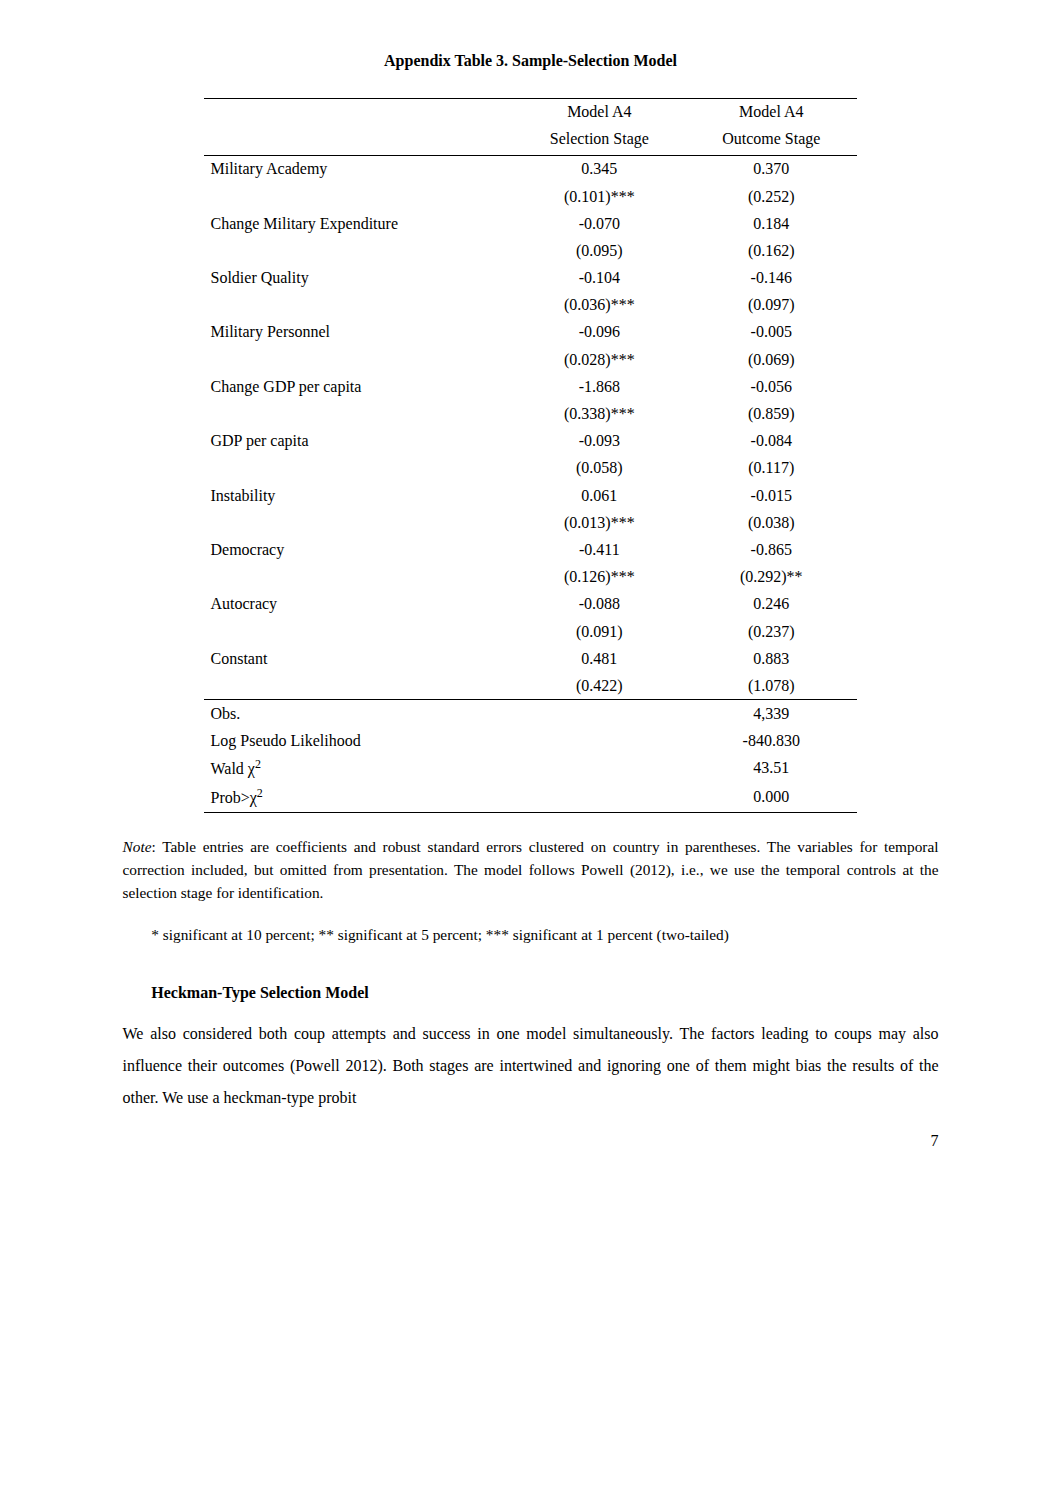Appendix Table 3. Sample-Selection Model
| | Model A4 | Model A4 |
| --- | --- | --- |
| | Selection Stage | Outcome Stage |
| Military Academy | 0.345 | 0.370 |
| | (0.101)*** | (0.252) |
| Change Military Expenditure | -0.070 | 0.184 |
| | (0.095) | (0.162) |
| Soldier Quality | -0.104 | -0.146 |
| | (0.036)*** | (0.097) |
| Military Personnel | -0.096 | -0.005 |
| | (0.028)*** | (0.069) |
| Change GDP per capita | -1.868 | -0.056 |
| | (0.338)*** | (0.859) |
| GDP per capita | -0.093 | -0.084 |
| | (0.058) | (0.117) |
| Instability | 0.061 | -0.015 |
| | (0.013)*** | (0.038) |
| Democracy | -0.411 | -0.865 |
| | (0.126)*** | (0.292)** |
| Autocracy | -0.088 | 0.246 |
| | (0.091) | (0.237) |
| Constant | 0.481 | 0.883 |
| | (0.422) | (1.078) |
| Obs. | | 4,339 |
| Log Pseudo Likelihood | | -840.830 |
| Wald χ 2 | | 43.51 |
| Prob> χ 2 | | 0.000 |
Note: Table entries are coefficients and robust standard errors clustered on country in parentheses. The variables for temporal correction included, but omitted from presentation. The model follows Powell (2012), i.e., we use the temporal controls at the selection stage for identification.
* significant at 10 percent; ** significant at 5 percent; *** significant at 1 percent (two-tailed)
Heckman-Type Selection Model
We also considered both coup attempts and success in one model simultaneously. The factors leading to coups may also influence their outcomes (Powell 2012). Both stages are intertwined and ignoring one of them might bias the results of the other. We use a heckman-type probit
7